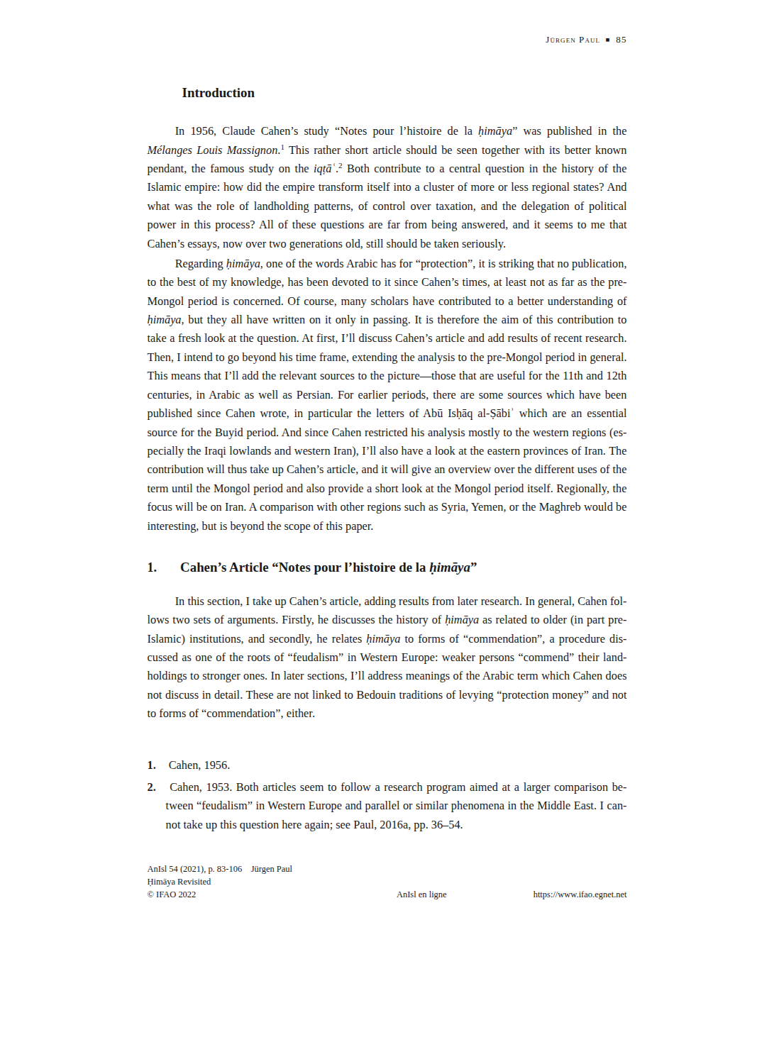Jürgen Paul ■ 85
Introduction
In 1956, Claude Cahen’s study “Notes pour l’histoire de la ḥimāya” was published in the Mélanges Louis Massignon.1 This rather short article should be seen together with its better known pendant, the famous study on the iqṭāʿ.2 Both contribute to a central question in the history of the Islamic empire: how did the empire transform itself into a cluster of more or less regional states? And what was the role of landholding patterns, of control over taxation, and the delegation of political power in this process? All of these questions are far from being answered, and it seems to me that Cahen’s essays, now over two generations old, still should be taken seriously.
Regarding ḥimāya, one of the words Arabic has for “protection”, it is striking that no publication, to the best of my knowledge, has been devoted to it since Cahen’s times, at least not as far as the pre-Mongol period is concerned. Of course, many scholars have contributed to a better understanding of ḥimāya, but they all have written on it only in passing. It is therefore the aim of this contribution to take a fresh look at the question. At first, I’ll discuss Cahen’s article and add results of recent research. Then, I intend to go beyond his time frame, extending the analysis to the pre-Mongol period in general. This means that I’ll add the relevant sources to the picture—those that are useful for the 11th and 12th centuries, in Arabic as well as Persian. For earlier periods, there are some sources which have been published since Cahen wrote, in particular the letters of Abū Isḥāq al-Ṣābiʾ which are an essential source for the Buyid period. And since Cahen restricted his analysis mostly to the western regions (especially the Iraqi lowlands and western Iran), I’ll also have a look at the eastern provinces of Iran. The contribution will thus take up Cahen’s article, and it will give an overview over the different uses of the term until the Mongol period and also provide a short look at the Mongol period itself. Regionally, the focus will be on Iran. A comparison with other regions such as Syria, Yemen, or the Maghreb would be interesting, but is beyond the scope of this paper.
1. Cahen’s Article “Notes pour l’histoire de la ḥimāya”
In this section, I take up Cahen’s article, adding results from later research. In general, Cahen follows two sets of arguments. Firstly, he discusses the history of ḥimāya as related to older (in part pre-Islamic) institutions, and secondly, he relates ḥimāya to forms of “commendation”, a procedure discussed as one of the roots of “feudalism” in Western Europe: weaker persons “commend” their landholdings to stronger ones. In later sections, I’ll address meanings of the Arabic term which Cahen does not discuss in detail. These are not linked to Bedouin traditions of levying “protection money” and not to forms of “commendation”, either.
1. Cahen, 1956.
2. Cahen, 1953. Both articles seem to follow a research program aimed at a larger comparison between “feudalism” in Western Europe and parallel or similar phenomena in the Middle East. I cannot take up this question here again; see Paul, 2016a, pp. 36–54.
AnIsl 54 (2021), p. 83-106 Jürgen Paul
Ḥimāya Revisited
© IFAO 2022
AnIsl en ligne
https://www.ifao.egnet.net